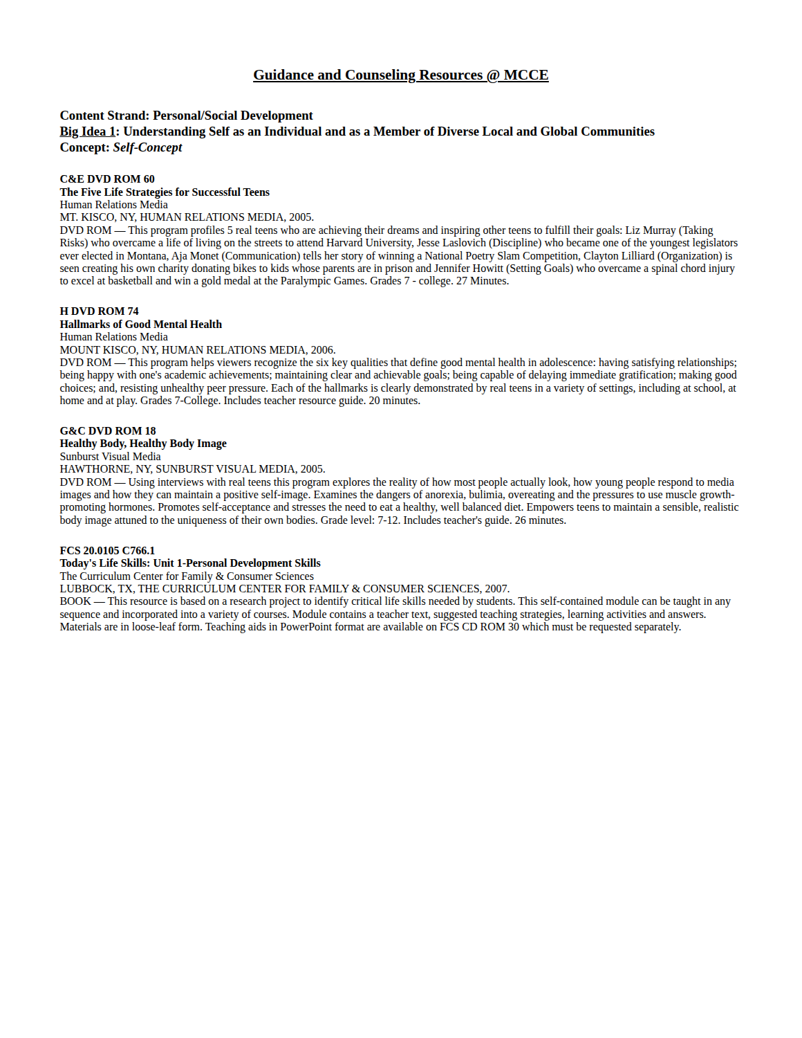Guidance and Counseling Resources @ MCCE
Content Strand: Personal/Social Development
Big Idea 1: Understanding Self as an Individual and as a Member of Diverse Local and Global Communities
Concept: Self-Concept
C&E DVD ROM 60
The Five Life Strategies for Successful Teens
Human Relations Media
MT. KISCO, NY, HUMAN RELATIONS MEDIA, 2005.
DVD ROM — This program profiles 5 real teens who are achieving their dreams and inspiring other teens to fulfill their goals: Liz Murray (Taking Risks) who overcame a life of living on the streets to attend Harvard University, Jesse Laslovich (Discipline) who became one of the youngest legislators ever elected in Montana, Aja Monet (Communication) tells her story of winning a National Poetry Slam Competition, Clayton Lilliard (Organization) is seen creating his own charity donating bikes to kids whose parents are in prison and Jennifer Howitt (Setting Goals) who overcame a spinal chord injury to excel at basketball and win a gold medal at the Paralympic Games. Grades 7 - college. 27 Minutes.
H DVD ROM 74
Hallmarks of Good Mental Health
Human Relations Media
MOUNT KISCO, NY, HUMAN RELATIONS MEDIA, 2006.
DVD ROM — This program helps viewers recognize the six key qualities that define good mental health in adolescence: having satisfying relationships; being happy with one's academic achievements; maintaining clear and achievable goals; being capable of delaying immediate gratification; making good choices; and, resisting unhealthy peer pressure. Each of the hallmarks is clearly demonstrated by real teens in a variety of settings, including at school, at home and at play. Grades 7-College. Includes teacher resource guide. 20 minutes.
G&C DVD ROM 18
Healthy Body, Healthy Body Image
Sunburst Visual Media
HAWTHORNE, NY, SUNBURST VISUAL MEDIA, 2005.
DVD ROM — Using interviews with real teens this program explores the reality of how most people actually look, how young people respond to media images and how they can maintain a positive self-image. Examines the dangers of anorexia, bulimia, overeating and the pressures to use muscle growth-promoting hormones. Promotes self-acceptance and stresses the need to eat a healthy, well balanced diet. Empowers teens to maintain a sensible, realistic body image attuned to the uniqueness of their own bodies. Grade level: 7-12. Includes teacher's guide. 26 minutes.
FCS 20.0105 C766.1
Today's Life Skills: Unit 1-Personal Development Skills
The Curriculum Center for Family & Consumer Sciences
LUBBOCK, TX, THE CURRICULUM CENTER FOR FAMILY & CONSUMER SCIENCES, 2007.
BOOK — This resource is based on a research project to identify critical life skills needed by students. This self-contained module can be taught in any sequence and incorporated into a variety of courses. Module contains a teacher text, suggested teaching strategies, learning activities and answers. Materials are in loose-leaf form. Teaching aids in PowerPoint format are available on FCS CD ROM 30 which must be requested separately.